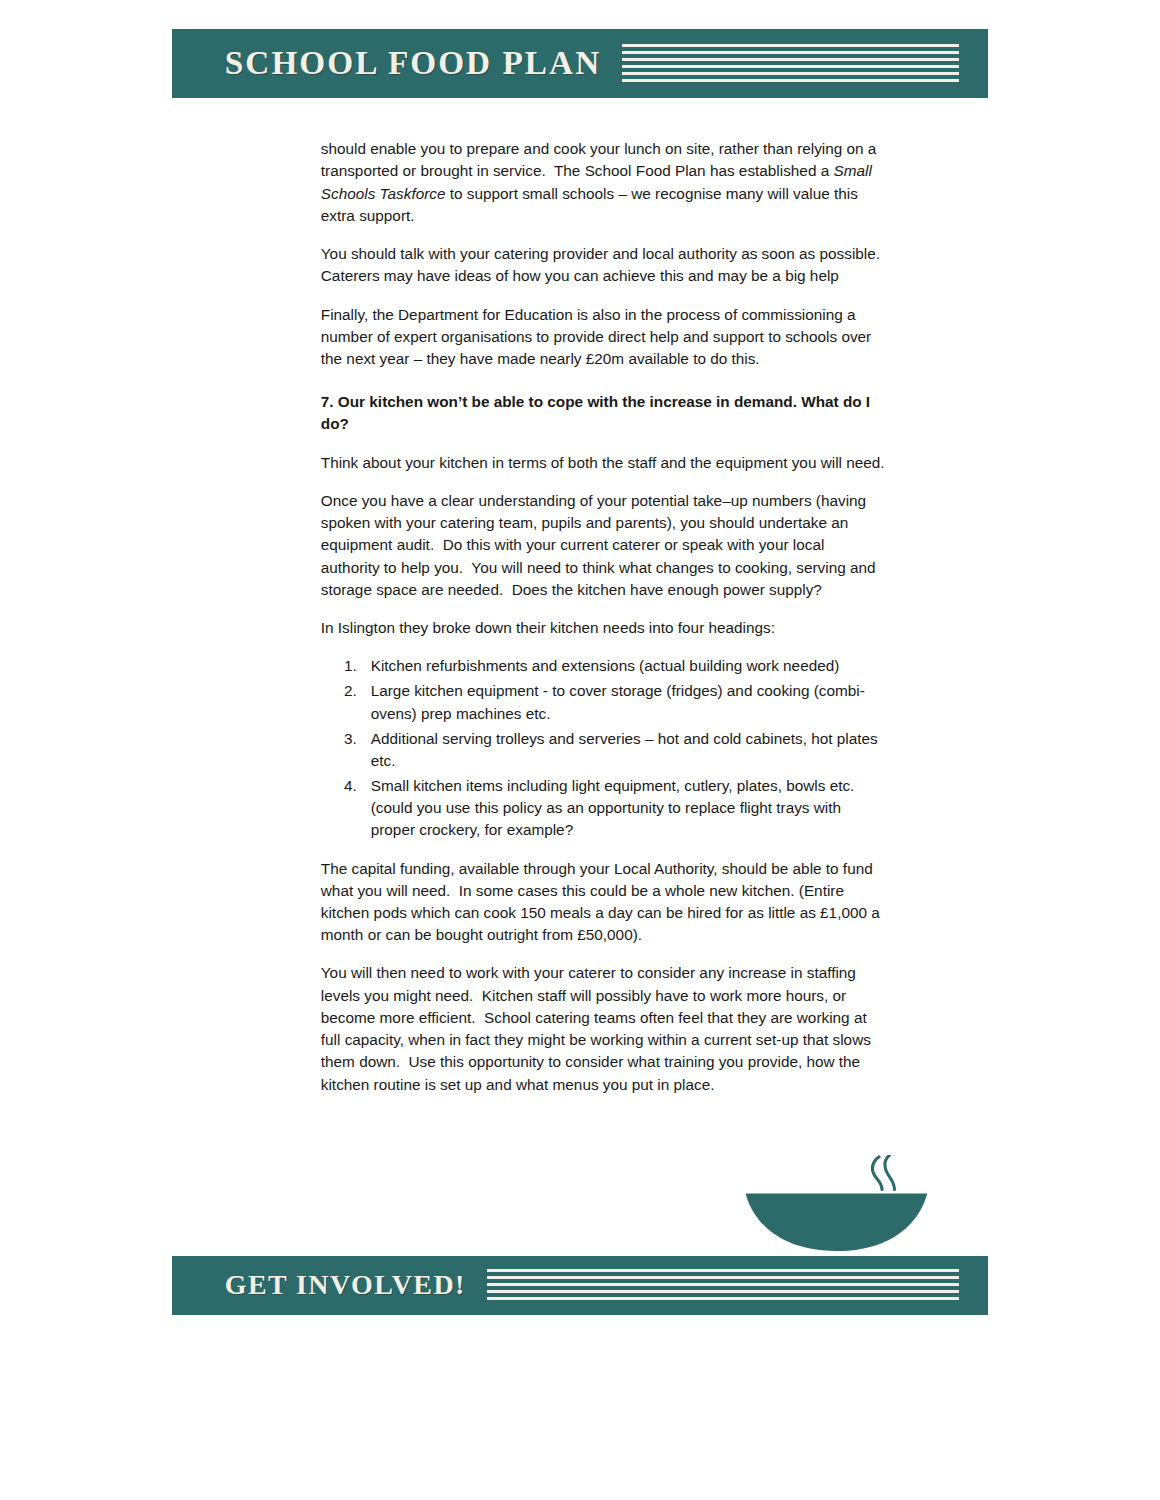SCHOOL FOOD PLAN
should enable you to prepare and cook your lunch on site, rather than relying on a transported or brought in service. The School Food Plan has established a Small Schools Taskforce to support small schools – we recognise many will value this extra support.
You should talk with your catering provider and local authority as soon as possible. Caterers may have ideas of how you can achieve this and may be a big help
Finally, the Department for Education is also in the process of commissioning a number of expert organisations to provide direct help and support to schools over the next year – they have made nearly £20m available to do this.
7. Our kitchen won’t be able to cope with the increase in demand. What do I do?
Think about your kitchen in terms of both the staff and the equipment you will need.
Once you have a clear understanding of your potential take–up numbers (having spoken with your catering team, pupils and parents), you should undertake an equipment audit. Do this with your current caterer or speak with your local authority to help you. You will need to think what changes to cooking, serving and storage space are needed. Does the kitchen have enough power supply?
In Islington they broke down their kitchen needs into four headings:
Kitchen refurbishments and extensions (actual building work needed)
Large kitchen equipment - to cover storage (fridges) and cooking (combi-ovens) prep machines etc.
Additional serving trolleys and serveries – hot and cold cabinets, hot plates etc.
Small kitchen items including light equipment, cutlery, plates, bowls etc. (could you use this policy as an opportunity to replace flight trays with proper crockery, for example?
The capital funding, available through your Local Authority, should be able to fund what you will need. In some cases this could be a whole new kitchen. (Entire kitchen pods which can cook 150 meals a day can be hired for as little as £1,000 a month or can be bought outright from £50,000).
You will then need to work with your caterer to consider any increase in staffing levels you might need. Kitchen staff will possibly have to work more hours, or become more efficient. School catering teams often feel that they are working at full capacity, when in fact they might be working within a current set-up that slows them down. Use this opportunity to consider what training you provide, how the kitchen routine is set up and what menus you put in place.
GET INVOLVED!